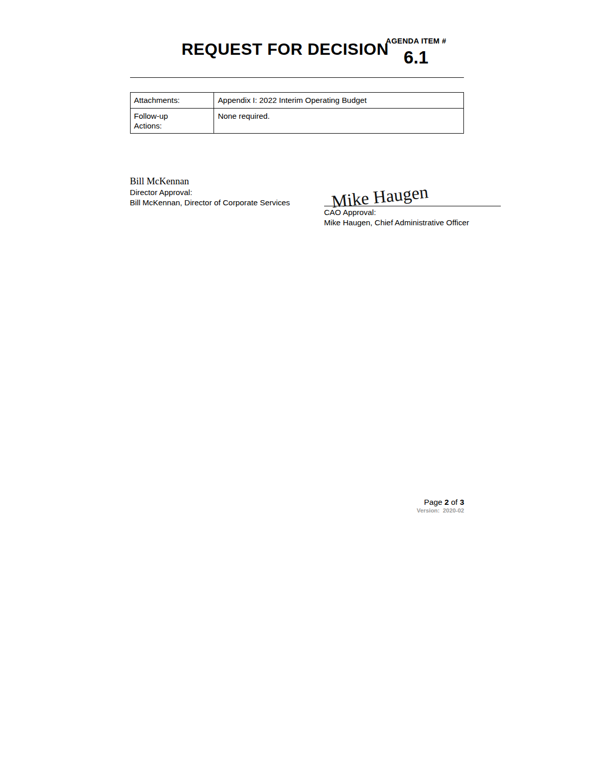REQUEST FOR DECISION
AGENDA ITEM #
6.1
| Attachments: | Appendix I: 2022 Interim Operating Budget |
| Follow-up Actions: | None required. |
Bill McKennan
Director Approval:
Bill McKennan, Director of Corporate Services
Mike Haugen
CAO Approval:
Mike Haugen, Chief Administrative Officer
Page 2 of 3
Version: 2020-02